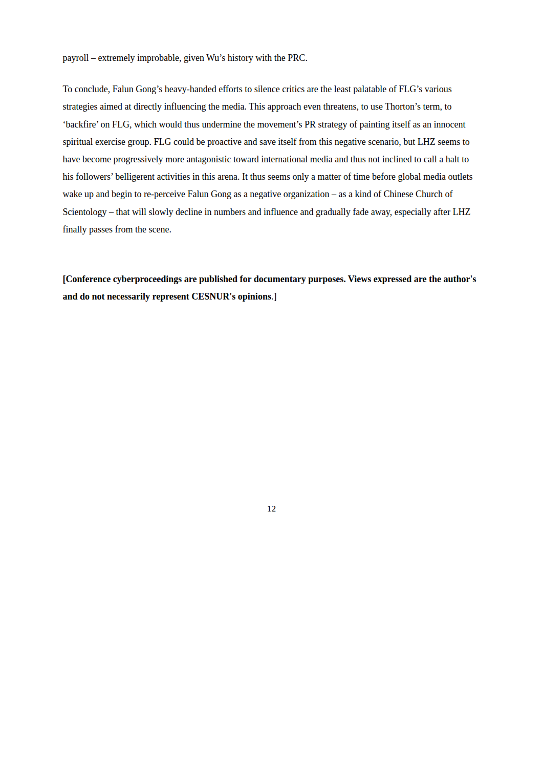payroll – extremely improbable, given Wu’s history with the PRC.
To conclude, Falun Gong’s heavy-handed efforts to silence critics are the least palatable of FLG’s various strategies aimed at directly influencing the media. This approach even threatens, to use Thorton’s term, to ‘backfire’ on FLG, which would thus undermine the movement’s PR strategy of painting itself as an innocent spiritual exercise group. FLG could be proactive and save itself from this negative scenario, but LHZ seems to have become progressively more antagonistic toward international media and thus not inclined to call a halt to his followers’ belligerent activities in this arena. It thus seems only a matter of time before global media outlets wake up and begin to re-perceive Falun Gong as a negative organization – as a kind of Chinese Church of Scientology – that will slowly decline in numbers and influence and gradually fade away, especially after LHZ finally passes from the scene.
[Conference cyberproceedings are published for documentary purposes. Views expressed are the author's and do not necessarily represent CESNUR's opinions.]
12